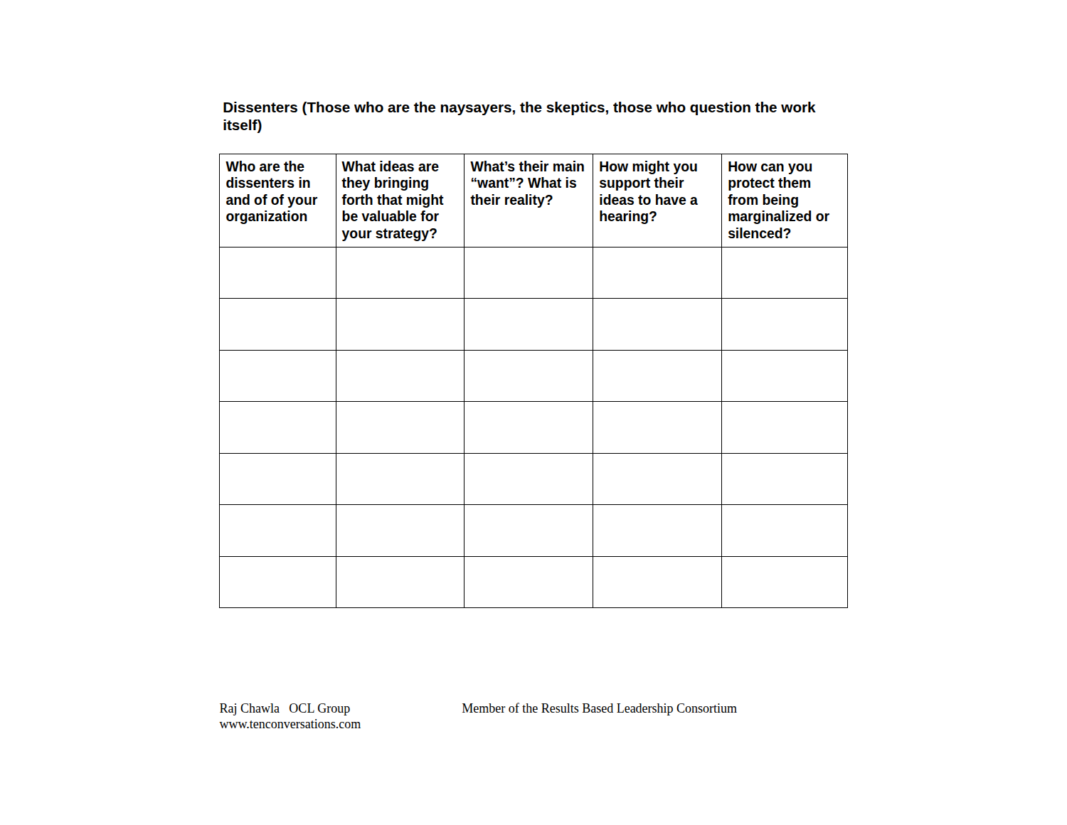Dissenters (Those who are the naysayers, the skeptics, those who question the work itself)
| Who are the dissenters in and of of your organization | What ideas are they bringing forth that might be valuable for your strategy? | What’s their main “want”? What is their reality? | How might you support their ideas to have a hearing? | How can you protect them from being marginalized or silenced? |
| --- | --- | --- | --- | --- |
Raj Chawla OCL Group
Member of the Results Based Leadership Consortium
www.tenconversations.com